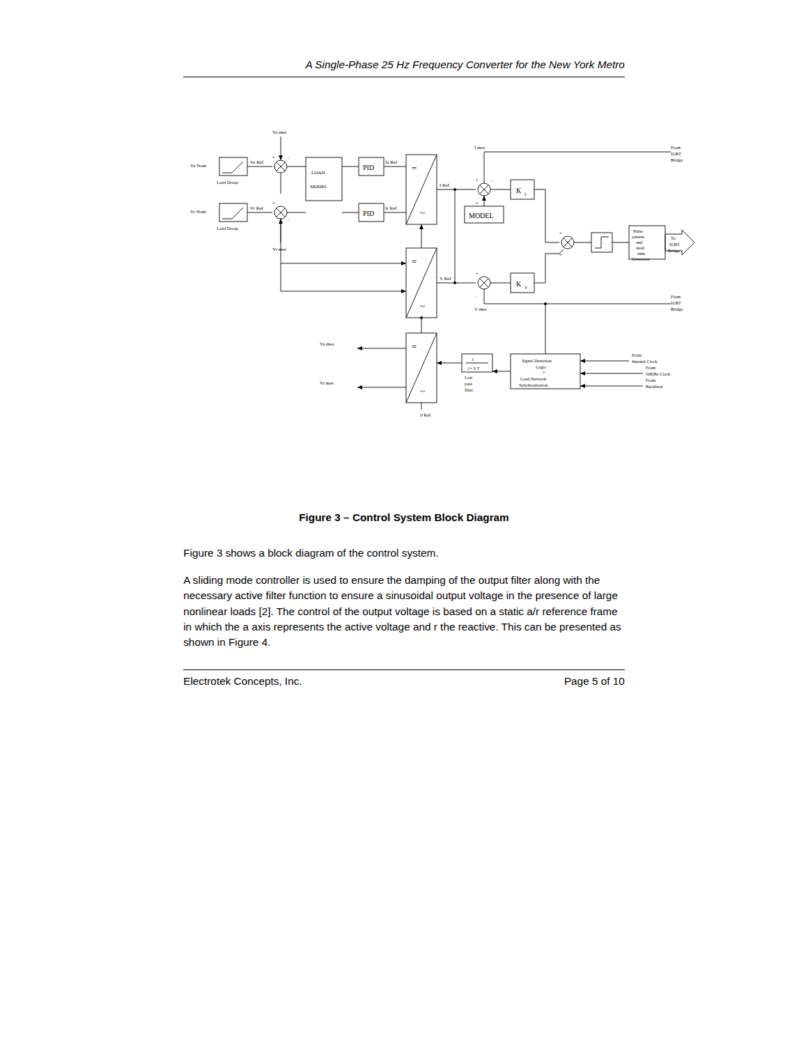A Single-Phase 25 Hz Frequency Converter for the New York Metro
Va Nom Load Droop Va Ref + - Va mes LOAD MODEL PID Ia Ref Vr Nom Load Droop Vr Ref + - Vr mes PID Ir Ref = ~ I Ref + - + I mes From IGBT Bridge MODEL K I + + Pulse pattern and dead time Generator To IGBT Bridge = ~ V Ref + - V mes From IGBT Bridge K V = ~ Va mes Vr mes ϑ Ref 1 1+ S T Low pass filter Signal Detection Logic + Load Network Synchronisation From Internal Clock From 56KHz Clock From Backfeed
Figure 3 – Control System Block Diagram
Figure 3 shows a block diagram of the control system.
A sliding mode controller is used to ensure the damping of the output filter along with the necessary active filter function to ensure a sinusoidal output voltage in the presence of large nonlinear loads [2]. The control of the output voltage is based on a static a/r reference frame in which the a axis represents the active voltage and r the reactive. This can be presented as shown in Figure 4.
Electrotek Concepts, Inc. Page 5 of 10